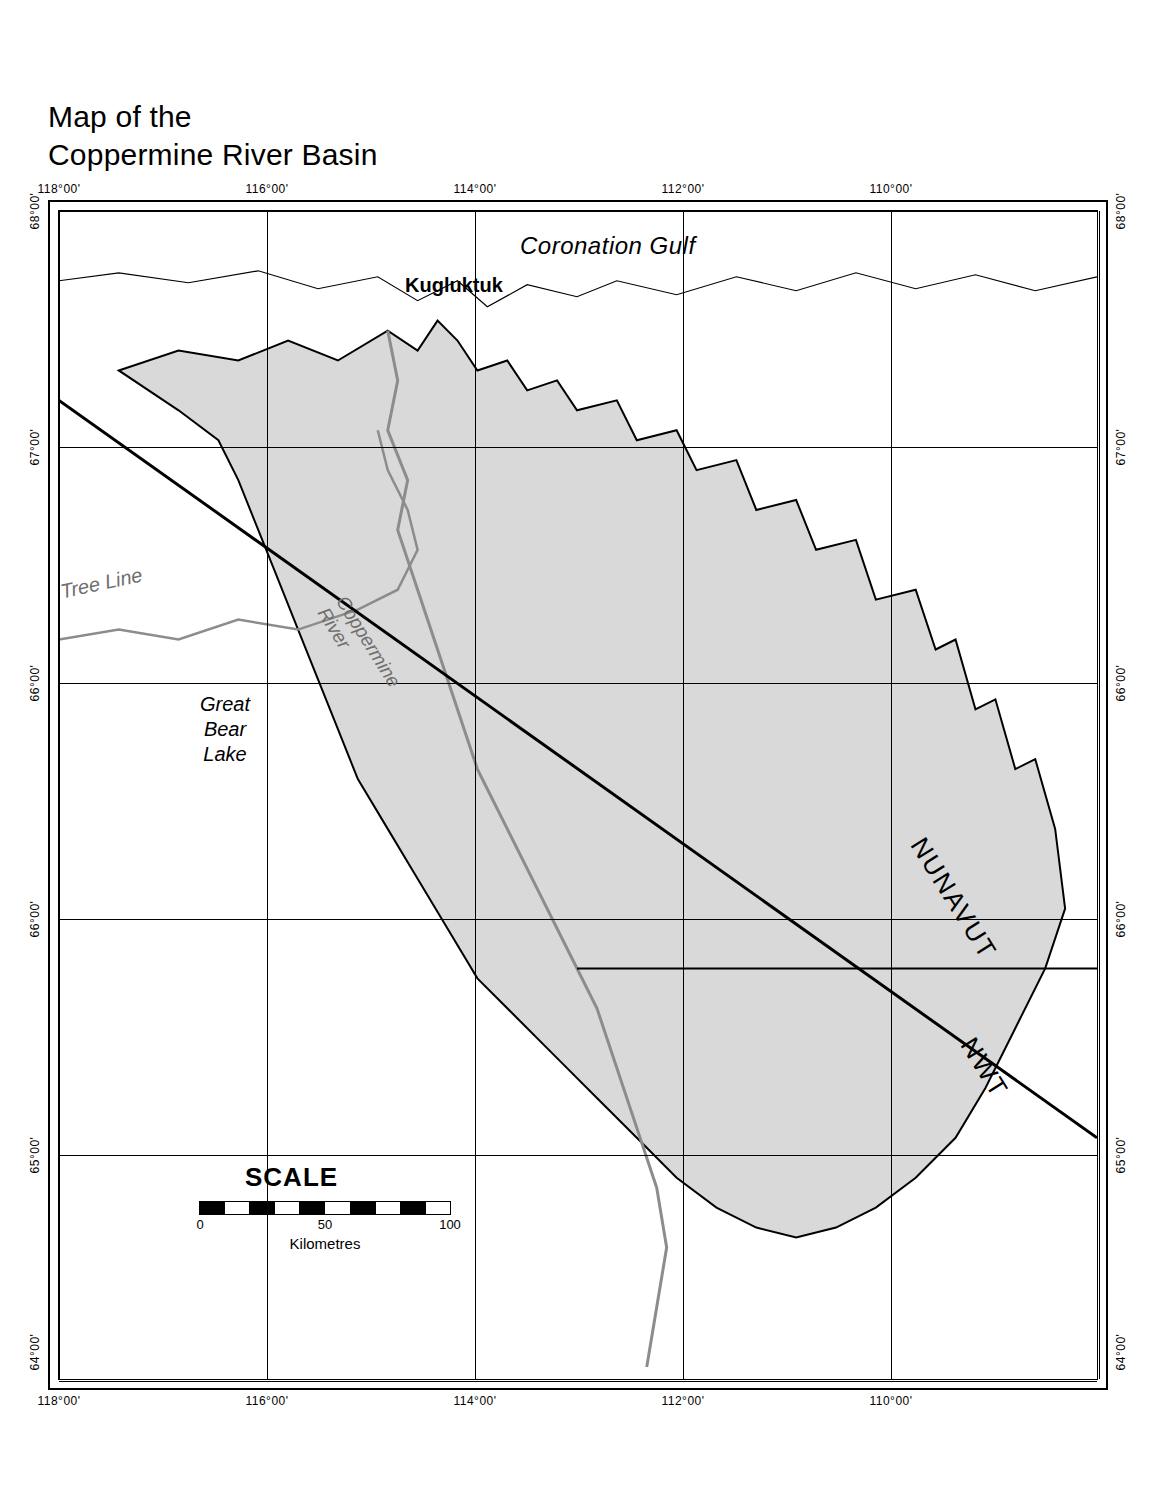Map of the
Coppermine River Basin
118°00' 116°00' 114°00' 112°00' 110°00' 118°00' 116°00' 114°00' 112°00' 110°00' 68°00' 67°00' 66°00' 66°00' 65°00' 64°00' 68°00' 67°00' 66°00' 66°00' 65°00' 64°00' Coronation Gulf Kugluktuk Tree Line Coppermine
River Great
Bear
Lake NUNAVUT NWT
SCALE
0 50 100
Kilometres